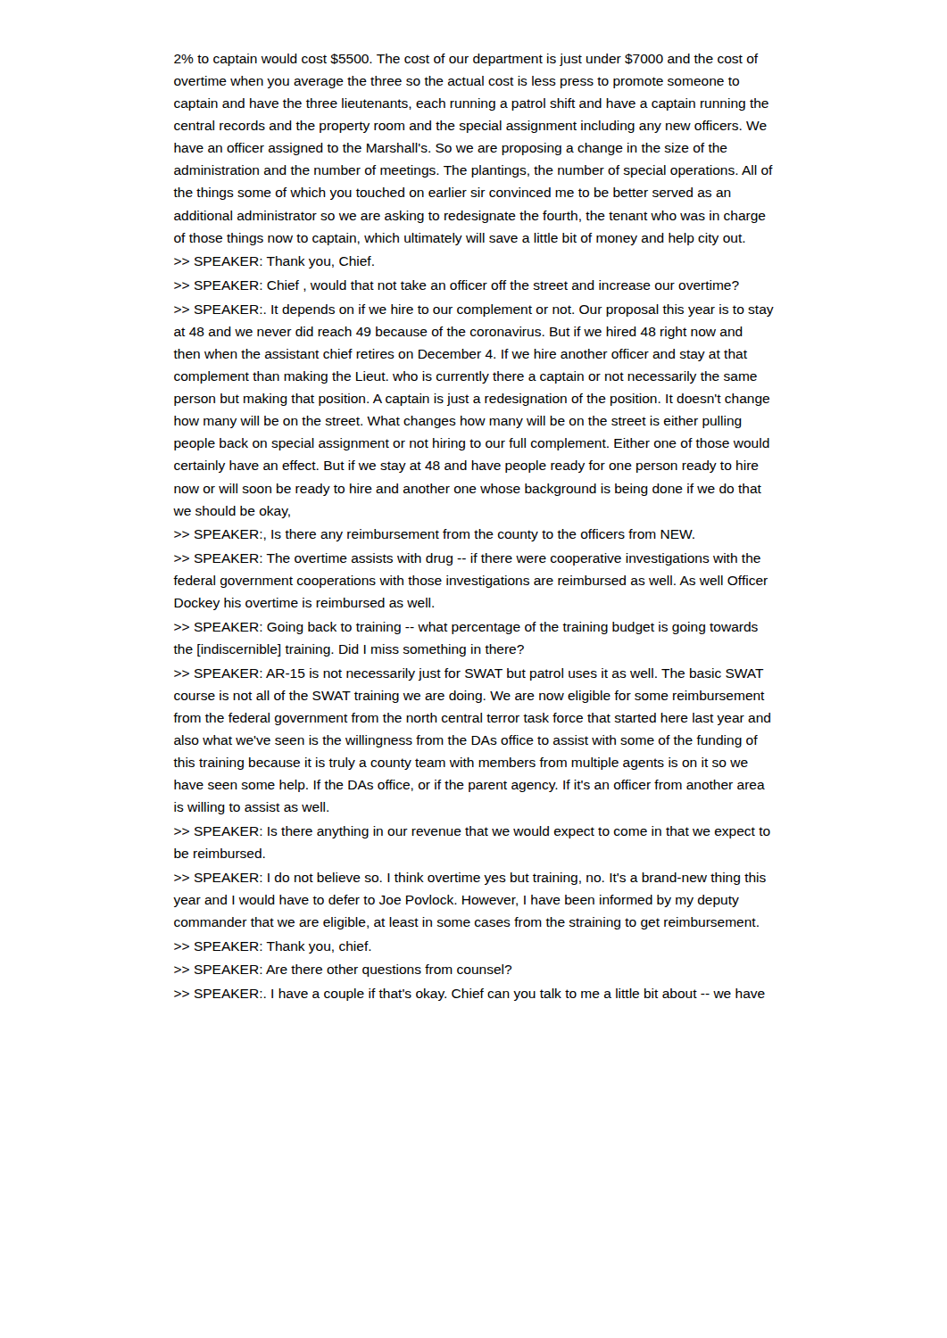2% to captain would cost $5500. The cost of our department is just under $7000 and the cost of overtime when you average the three so the actual cost is less press to promote someone to captain and have the three lieutenants, each running a patrol shift and have a captain running the central records and the property room and the special assignment including any new officers. We have an officer assigned to the Marshall's. So we are proposing a change in the size of the administration and the number of meetings. The plantings, the number of special operations. All of the things some of which you touched on earlier sir convinced me to be better served as an additional administrator so we are asking to redesignate the fourth, the tenant who was in charge of those things now to captain, which ultimately will save a little bit of money and help city out.
>> SPEAKER: Thank you, Chief.
>> SPEAKER: Chief , would that not take an officer off the street and increase our overtime?
>> SPEAKER:. It depends on if we hire to our complement or not. Our proposal this year is to stay at 48 and we never did reach 49 because of the coronavirus. But if we hired 48 right now and then when the assistant chief retires on December 4. If we hire another officer and stay at that complement than making the Lieut. who is currently there a captain or not necessarily the same person but making that position. A captain is just a redesignation of the position. It doesn't change how many will be on the street. What changes how many will be on the street is either pulling people back on special assignment or not hiring to our full complement. Either one of those would certainly have an effect. But if we stay at 48 and have people ready for one person ready to hire now or will soon be ready to hire and another one whose background is being done if we do that we should be okay,
>> SPEAKER:, Is there any reimbursement from the county to the officers from NEW.
>> SPEAKER: The overtime assists with drug -- if there were cooperative investigations with the federal government cooperations with those investigations are reimbursed as well. As well Officer Dockey his overtime is reimbursed as well.
>> SPEAKER: Going back to training -- what percentage of the training budget is going towards the [indiscernible] training. Did I miss something in there?
>> SPEAKER: AR-15 is not necessarily just for SWAT but patrol uses it as well. The basic SWAT course is not all of the SWAT training we are doing. We are now eligible for some reimbursement from the federal government from the north central terror task force that started here last year and also what we've seen is the willingness from the DAs office to assist with some of the funding of this training because it is truly a county team with members from multiple agents is on it so we have seen some help. If the DAs office, or if the parent agency. If it's an officer from another area is willing to assist as well.
>> SPEAKER: Is there anything in our revenue that we would expect to come in that we expect to be reimbursed.
>> SPEAKER: I do not believe so. I think overtime yes but training, no. It's a brand-new thing this year and I would have to defer to Joe Povlock. However, I have been informed by my deputy commander that we are eligible, at least in some cases from the straining to get reimbursement.
>> SPEAKER: Thank you, chief.
>> SPEAKER: Are there other questions from counsel?
>> SPEAKER:. I have a couple if that's okay. Chief can you talk to me a little bit about -- we have